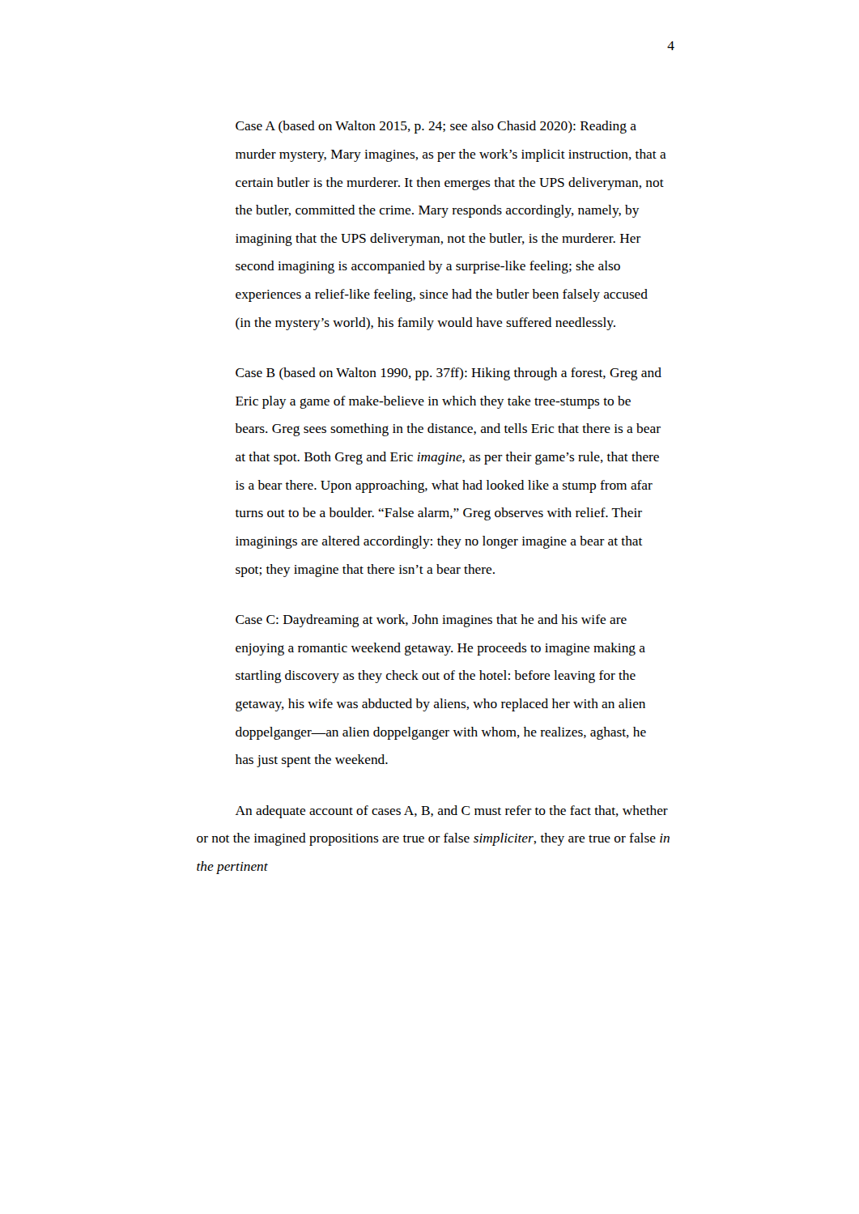4
Case A (based on Walton 2015, p. 24; see also Chasid 2020): Reading a murder mystery, Mary imagines, as per the work’s implicit instruction, that a certain butler is the murderer. It then emerges that the UPS deliveryman, not the butler, committed the crime. Mary responds accordingly, namely, by imagining that the UPS deliveryman, not the butler, is the murderer. Her second imagining is accompanied by a surprise-like feeling; she also experiences a relief-like feeling, since had the butler been falsely accused (in the mystery’s world), his family would have suffered needlessly.
Case B (based on Walton 1990, pp. 37ff): Hiking through a forest, Greg and Eric play a game of make-believe in which they take tree-stumps to be bears. Greg sees something in the distance, and tells Eric that there is a bear at that spot. Both Greg and Eric imagine, as per their game’s rule, that there is a bear there. Upon approaching, what had looked like a stump from afar turns out to be a boulder. “False alarm,” Greg observes with relief. Their imaginings are altered accordingly: they no longer imagine a bear at that spot; they imagine that there isn’t a bear there.
Case C: Daydreaming at work, John imagines that he and his wife are enjoying a romantic weekend getaway. He proceeds to imagine making a startling discovery as they check out of the hotel: before leaving for the getaway, his wife was abducted by aliens, who replaced her with an alien doppelganger—an alien doppelganger with whom, he realizes, aghast, he has just spent the weekend.
An adequate account of cases A, B, and C must refer to the fact that, whether or not the imagined propositions are true or false simpliciter, they are true or false in the pertinent